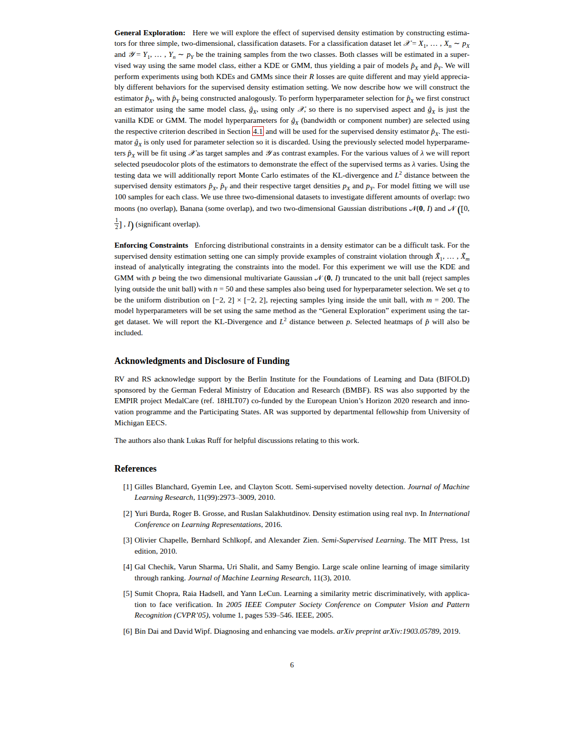General Exploration: Here we will explore the effect of supervised density estimation by constructing estimators for three simple, two-dimensional, classification datasets. For a classification dataset let 𝒳 = X1, … , Xn ∼ pX and 𝒴 = Y1, … , Yn ∼ pY be the training samples from the two classes. Both classes will be estimated in a supervised way using the same model class, either a KDE or GMM, thus yielding a pair of models p̂X and p̂Y. We will perform experiments using both KDEs and GMMs since their R losses are quite different and may yield appreciably different behaviors for the supervised density estimation setting. We now describe how we will construct the estimator p̂X, with p̂Y being constructed analogously. To perform hyperparameter selection for p̂X we first construct an estimator using the same model class, ĝX, using only 𝒳, so there is no supervised aspect and ĝX is just the vanilla KDE or GMM. The model hyperparameters for ĝX (bandwidth or component number) are selected using the respective criterion described in Section 4.1 and will be used for the supervised density estimator p̂X. The estimator ĝX is only used for parameter selection so it is discarded. Using the previously selected model hyperparameters p̂X will be fit using 𝒳 as target samples and 𝒴 as contrast examples. For the various values of λ we will report selected pseudocolor plots of the estimators to demonstrate the effect of the supervised terms as λ varies. Using the testing data we will additionally report Monte Carlo estimates of the KL-divergence and L2 distance between the supervised density estimators p̂X, p̂Y and their respective target densities pX and pY. For model fitting we will use 100 samples for each class. We use three two-dimensional datasets to investigate different amounts of overlap: two moons (no overlap), Banana (some overlap), and two two-dimensional Gaussian distributions 𝒩(0, I) and 𝒩 ([0, 12] , I) (significant overlap).
Enforcing Constraints Enforcing distributional constraints in a density estimator can be a difficult task. For the supervised density estimation setting one can simply provide examples of constraint violation through X̃1, … , X̃m instead of analytically integrating the constraints into the model. For this experiment we will use the KDE and GMM with p being the two dimensional multivariate Gaussian 𝒩 (0, I) truncated to the unit ball (reject samples lying outside the unit ball) with n = 50 and these samples also being used for hyperparameter selection. We set q to be the uniform distribution on [−2, 2] × [−2, 2], rejecting samples lying inside the unit ball, with m = 200. The model hyperparameters will be set using the same method as the “General Exploration” experiment using the target dataset. We will report the KL-Divergence and L2 distance between p. Selected heatmaps of p̂ will also be included.
Acknowledgments and Disclosure of Funding
RV and RS acknowledge support by the Berlin Institute for the Foundations of Learning and Data (BIFOLD) sponsored by the German Federal Ministry of Education and Research (BMBF). RS was also supported by the EMPIR project MedalCare (ref. 18HLT07) co-funded by the European Union’s Horizon 2020 research and innovation programme and the Participating States. AR was supported by departmental fellowship from University of Michigan EECS.
The authors also thank Lukas Ruff for helpful discussions relating to this work.
References
[1] Gilles Blanchard, Gyemin Lee, and Clayton Scott. Semi-supervised novelty detection. Journal of Machine Learning Research, 11(99):2973–3009, 2010.
[2] Yuri Burda, Roger B. Grosse, and Ruslan Salakhutdinov. Density estimation using real nvp. In International Conference on Learning Representations, 2016.
[3] Olivier Chapelle, Bernhard Schlkopf, and Alexander Zien. Semi-Supervised Learning. The MIT Press, 1st edition, 2010.
[4] Gal Chechik, Varun Sharma, Uri Shalit, and Samy Bengio. Large scale online learning of image similarity through ranking. Journal of Machine Learning Research, 11(3), 2010.
[5] Sumit Chopra, Raia Hadsell, and Yann LeCun. Learning a similarity metric discriminatively, with application to face verification. In 2005 IEEE Computer Society Conference on Computer Vision and Pattern Recognition (CVPR’05), volume 1, pages 539–546. IEEE, 2005.
[6] Bin Dai and David Wipf. Diagnosing and enhancing vae models. arXiv preprint arXiv:1903.05789, 2019.
6